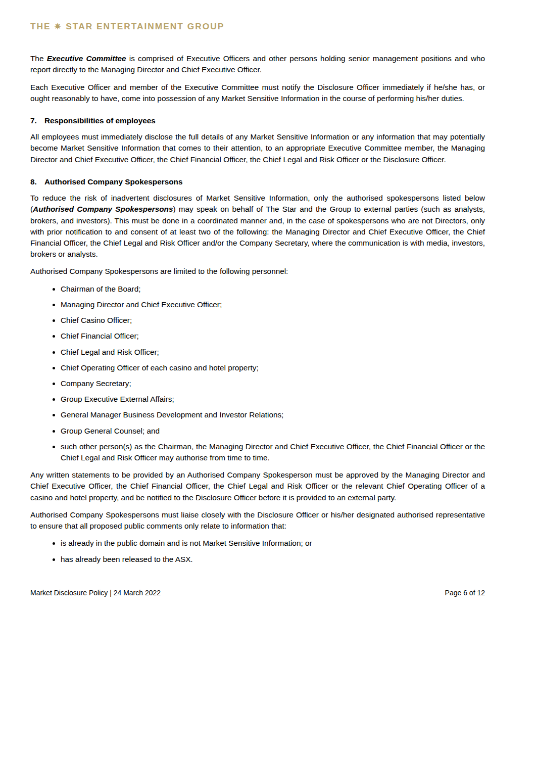THE ✷ STAR ENTERTAINMENT GROUP
The Executive Committee is comprised of Executive Officers and other persons holding senior management positions and who report directly to the Managing Director and Chief Executive Officer.
Each Executive Officer and member of the Executive Committee must notify the Disclosure Officer immediately if he/she has, or ought reasonably to have, come into possession of any Market Sensitive Information in the course of performing his/her duties.
7. Responsibilities of employees
All employees must immediately disclose the full details of any Market Sensitive Information or any information that may potentially become Market Sensitive Information that comes to their attention, to an appropriate Executive Committee member, the Managing Director and Chief Executive Officer, the Chief Financial Officer, the Chief Legal and Risk Officer or the Disclosure Officer.
8. Authorised Company Spokespersons
To reduce the risk of inadvertent disclosures of Market Sensitive Information, only the authorised spokespersons listed below (Authorised Company Spokespersons) may speak on behalf of The Star and the Group to external parties (such as analysts, brokers, and investors). This must be done in a coordinated manner and, in the case of spokespersons who are not Directors, only with prior notification to and consent of at least two of the following: the Managing Director and Chief Executive Officer, the Chief Financial Officer, the Chief Legal and Risk Officer and/or the Company Secretary, where the communication is with media, investors, brokers or analysts.
Authorised Company Spokespersons are limited to the following personnel:
Chairman of the Board;
Managing Director and Chief Executive Officer;
Chief Casino Officer;
Chief Financial Officer;
Chief Legal and Risk Officer;
Chief Operating Officer of each casino and hotel property;
Company Secretary;
Group Executive External Affairs;
General Manager Business Development and Investor Relations;
Group General Counsel; and
such other person(s) as the Chairman, the Managing Director and Chief Executive Officer, the Chief Financial Officer or the Chief Legal and Risk Officer may authorise from time to time.
Any written statements to be provided by an Authorised Company Spokesperson must be approved by the Managing Director and Chief Executive Officer, the Chief Financial Officer, the Chief Legal and Risk Officer or the relevant Chief Operating Officer of a casino and hotel property, and be notified to the Disclosure Officer before it is provided to an external party.
Authorised Company Spokespersons must liaise closely with the Disclosure Officer or his/her designated authorised representative to ensure that all proposed public comments only relate to information that:
is already in the public domain and is not Market Sensitive Information; or
has already been released to the ASX.
Market Disclosure Policy | 24 March 2022 Page 6 of 12